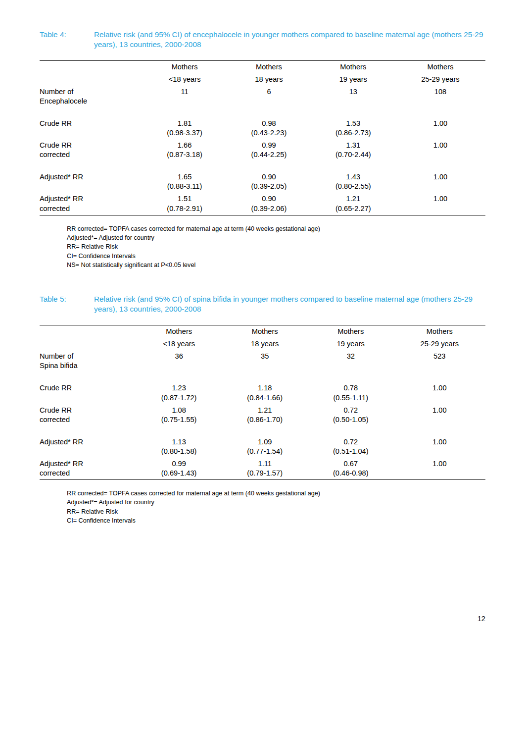Table 4: Relative risk (and 95% CI) of encephalocele in younger mothers compared to baseline maternal age (mothers 25-29 years), 13 countries, 2000-2008
| | Mothers | Mothers | Mothers | Mothers |
| --- | --- | --- | --- | --- |
| | <18 years | 18 years | 19 years | 25-29 years |
| Number of Encephalocele | 11 | 6 | 13 | 108 |
| Crude RR | 1.81 (0.98-3.37) | 0.98 (0.43-2.23) | 1.53 (0.86-2.73) | 1.00 |
| Crude RR corrected | 1.66 (0.87-3.18) | 0.99 (0.44-2.25) | 1.31 (0.70-2.44) | 1.00 |
| Adjusted* RR | 1.65 (0.88-3.11) | 0.90 (0.39-2.05) | 1.43 (0.80-2.55) | 1.00 |
| Adjusted* RR corrected | 1.51 (0.78-2.91) | 0.90 (0.39-2.06) | 1.21 (0.65-2.27) | 1.00 |
RR corrected= TOPFA cases corrected for maternal age at term (40 weeks gestational age)
Adjusted*= Adjusted for country
RR= Relative Risk
CI= Confidence Intervals
NS= Not statistically significant at P<0.05 level
Table 5: Relative risk (and 95% CI) of spina bifida in younger mothers compared to baseline maternal age (mothers 25-29 years), 13 countries, 2000-2008
| | Mothers | Mothers | Mothers | Mothers |
| --- | --- | --- | --- | --- |
| | <18 years | 18 years | 19 years | 25-29 years |
| Number of Spina bifida | 36 | 35 | 32 | 523 |
| Crude RR | 1.23 (0.87-1.72) | 1.18 (0.84-1.66) | 0.78 (0.55-1.11) | 1.00 |
| Crude RR corrected | 1.08 (0.75-1.55) | 1.21 (0.86-1.70) | 0.72 (0.50-1.05) | 1.00 |
| Adjusted* RR | 1.13 (0.80-1.58) | 1.09 (0.77-1.54) | 0.72 (0.51-1.04) | 1.00 |
| Adjusted* RR corrected | 0.99 (0.69-1.43) | 1.11 (0.79-1.57) | 0.67 (0.46-0.98) | 1.00 |
RR corrected= TOPFA cases corrected for maternal age at term (40 weeks gestational age)
Adjusted*= Adjusted for country
RR= Relative Risk
CI= Confidence Intervals
12